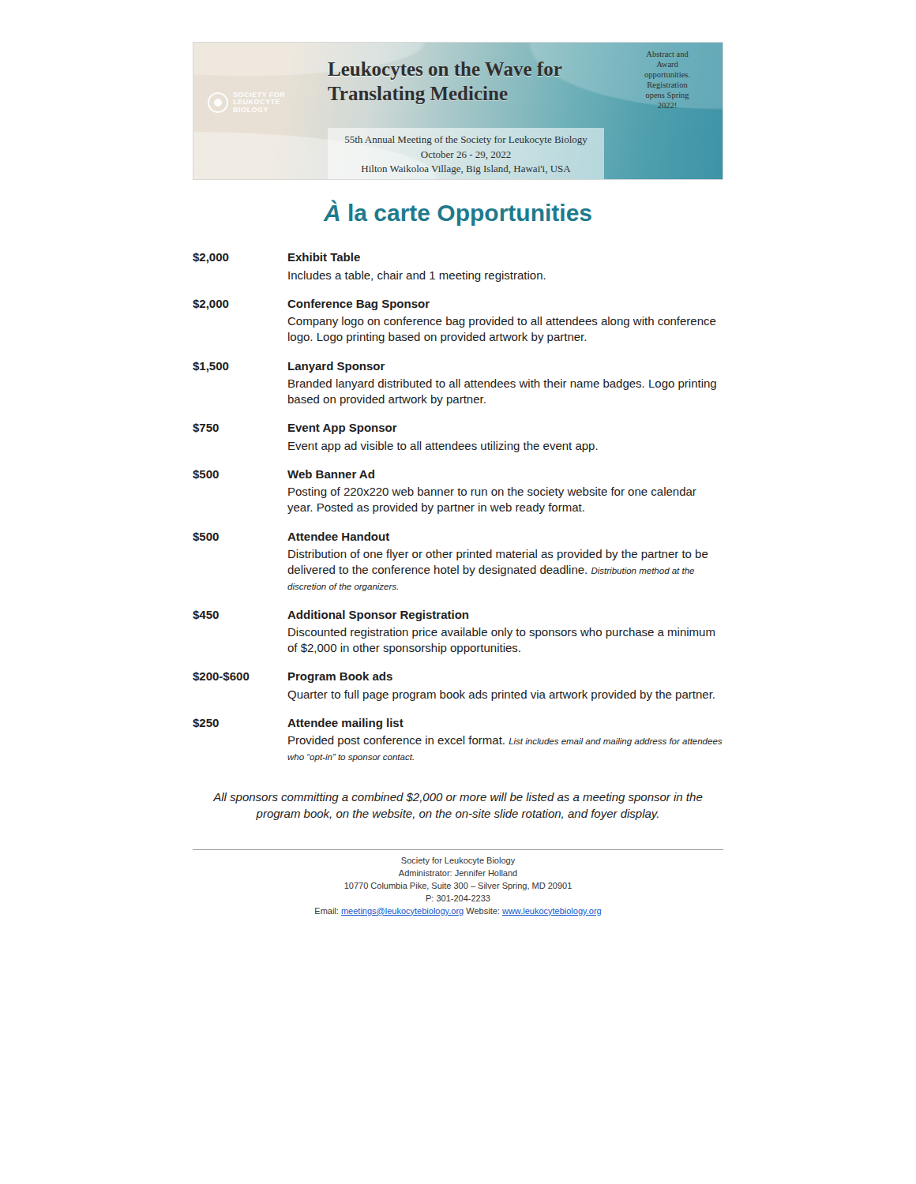Society for
Leukocyte
Biology
Leukocytes on the Wave for
Translating Medicine
55th Annual Meeting of the Society for Leukocyte Biology
October 26 - 29, 2022
Hilton Waikoloa Village, Big Island, Hawai'i, USA
Abstract and
Award
opportunities.
Registration
opens Spring
2022!
À la carte Opportunities
| $2,000 | Exhibit Table Includes a table, chair and 1 meeting registration. |
| $2,000 | Conference Bag Sponsor Company logo on conference bag provided to all attendees along with conference logo. Logo printing based on provided artwork by partner. |
| $1,500 | Lanyard Sponsor Branded lanyard distributed to all attendees with their name badges. Logo printing based on provided artwork by partner. |
| $750 | Event App Sponsor Event app ad visible to all attendees utilizing the event app. |
| $500 | Web Banner Ad Posting of 220x220 web banner to run on the society website for one calendar year. Posted as provided by partner in web ready format. |
| $500 | Attendee Handout Distribution of one flyer or other printed material as provided by the partner to be delivered to the conference hotel by designated deadline. Distribution method at the discretion of the organizers. |
| $450 | Additional Sponsor Registration Discounted registration price available only to sponsors who purchase a minimum of $2,000 in other sponsorship opportunities. |
| $200-$600 | Program Book ads Quarter to full page program book ads printed via artwork provided by the partner. |
| $250 | Attendee mailing list Provided post conference in excel format. List includes email and mailing address for attendees who “opt-in” to sponsor contact. |
All sponsors committing a combined $2,000 or more will be listed as a meeting sponsor in the program book, on the website, on the on-site slide rotation, and foyer display.
Society for Leukocyte Biology
Administrator: Jennifer Holland
10770 Columbia Pike, Suite 300 – Silver Spring, MD 20901
P: 301-204-2233
Email: meetings@leukocytebiology.org Website: www.leukocytebiology.org